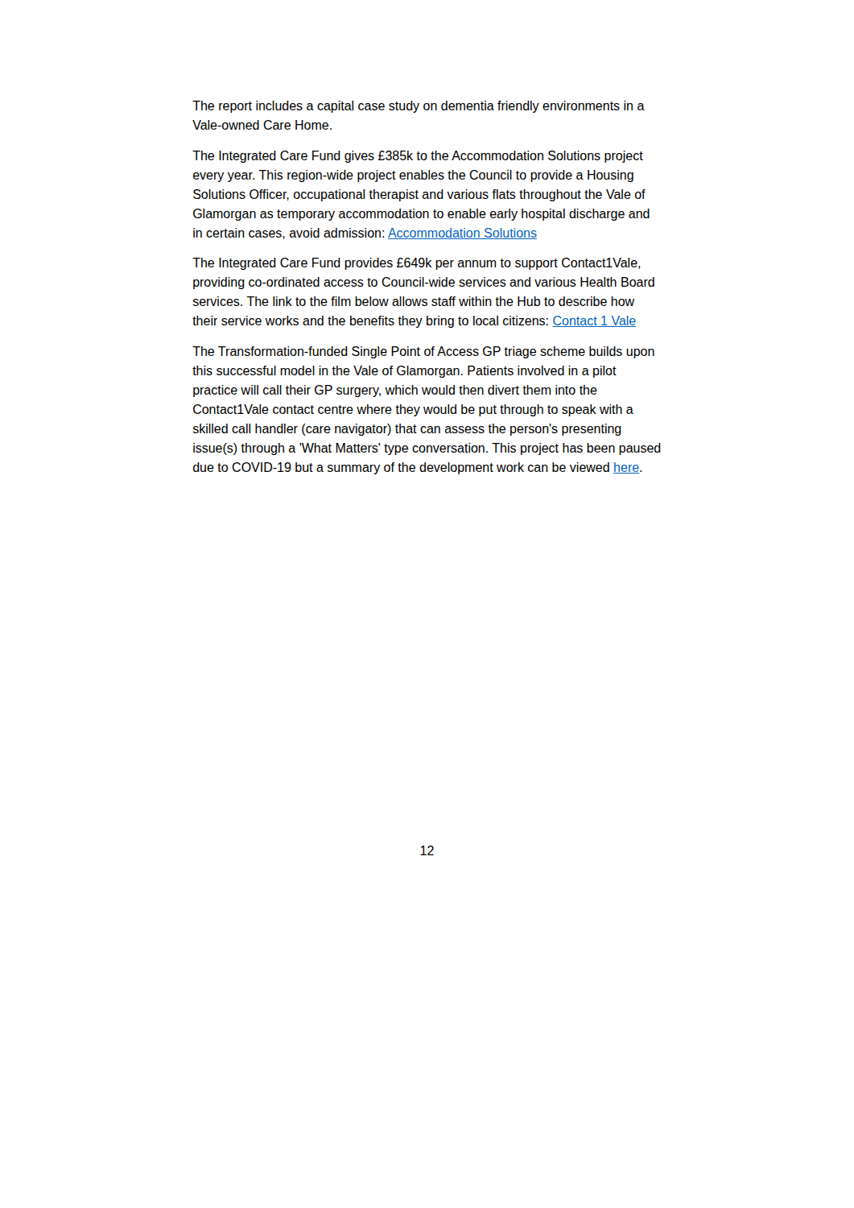The report includes a capital case study on dementia friendly environments in a Vale-owned Care Home.
The Integrated Care Fund gives £385k to the Accommodation Solutions project every year. This region-wide project enables the Council to provide a Housing Solutions Officer, occupational therapist and various flats throughout the Vale of Glamorgan as temporary accommodation to enable early hospital discharge and in certain cases, avoid admission: Accommodation Solutions
The Integrated Care Fund provides £649k per annum to support Contact1Vale, providing co-ordinated access to Council-wide services and various Health Board services. The link to the film below allows staff within the Hub to describe how their service works and the benefits they bring to local citizens: Contact 1 Vale
The Transformation-funded Single Point of Access GP triage scheme builds upon this successful model in the Vale of Glamorgan. Patients involved in a pilot practice will call their GP surgery, which would then divert them into the Contact1Vale contact centre where they would be put through to speak with a skilled call handler (care navigator) that can assess the person's presenting issue(s) through a 'What Matters' type conversation. This project has been paused due to COVID-19 but a summary of the development work can be viewed here.
12